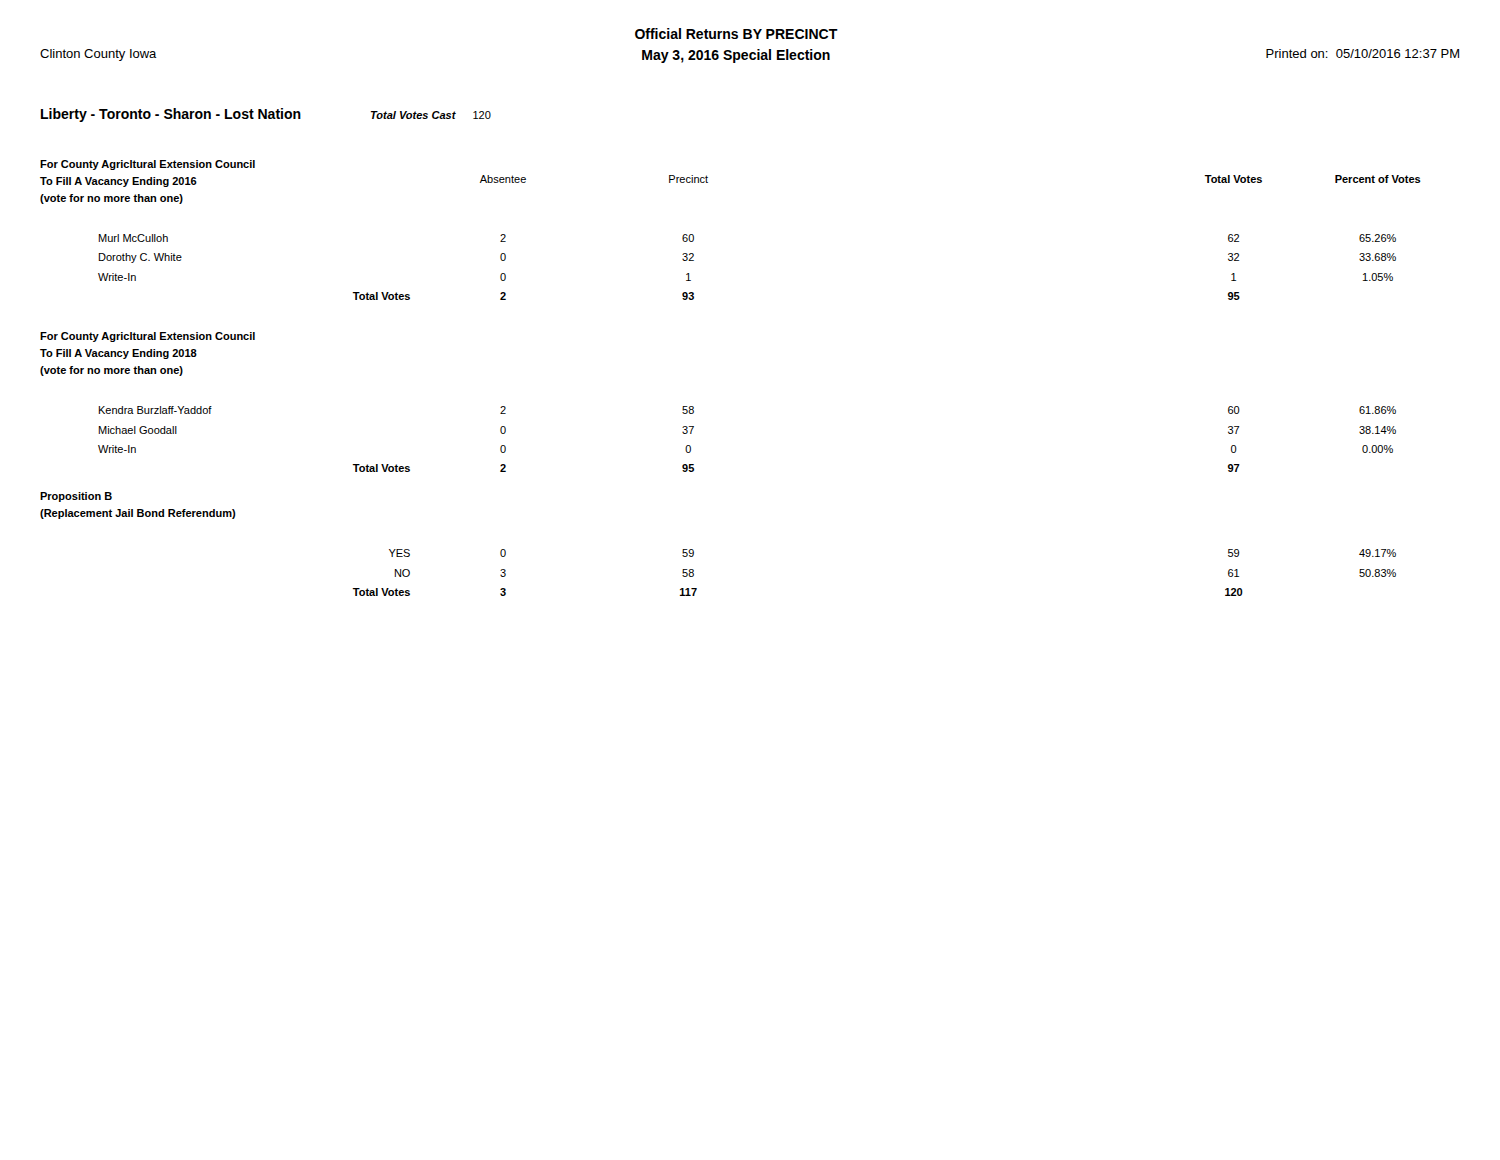Clinton County Iowa
Official Returns BY PRECINCT
May 3, 2016 Special Election
Printed on: 05/10/2016 12:37 PM
Liberty - Toronto - Sharon - Lost Nation
Total Votes Cast 120
| For County Agricltural Extension Council | | | | | |
| To Fill A Vacancy Ending 2016 | Absentee | Precinct | | Total Votes | Percent of Votes |
| (vote for no more than one) | | | | | |
| Murl McCulloh | 2 | 60 | | 62 | 65.26% |
| Dorothy C. White | 0 | 32 | | 32 | 33.68% |
| Write-In | 0 | 1 | | 1 | 1.05% |
| Total Votes | 2 | 93 | | 95 | |
| For County Agricltural Extension Council | | | | | |
| To Fill A Vacancy Ending 2018 | | | | | |
| (vote for no more than one) | | | | | |
| Kendra Burzlaff-Yaddof | 2 | 58 | | 60 | 61.86% |
| Michael Goodall | 0 | 37 | | 37 | 38.14% |
| Write-In | 0 | 0 | | 0 | 0.00% |
| Total Votes | 2 | 95 | | 97 | |
| Proposition B | | | | | |
| (Replacement Jail Bond Referendum) | | | | | |
| YES | 0 | 59 | | 59 | 49.17% |
| NO | 3 | 58 | | 61 | 50.83% |
| Total Votes | 3 | 117 | | 120 | |